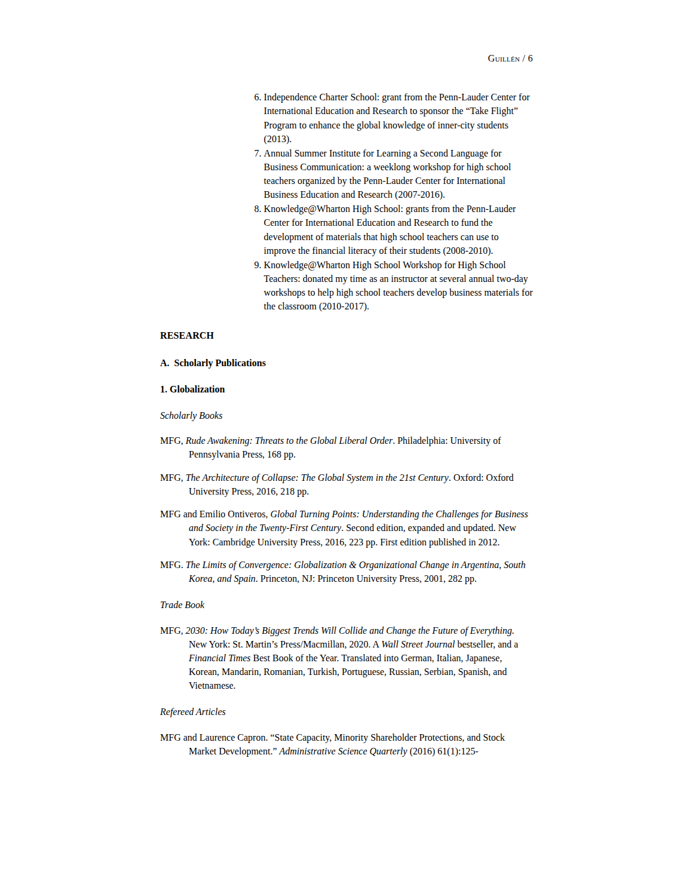Guillén / 6
6. Independence Charter School: grant from the Penn-Lauder Center for International Education and Research to sponsor the “Take Flight” Program to enhance the global knowledge of inner-city students (2013).
7. Annual Summer Institute for Learning a Second Language for Business Communication: a weeklong workshop for high school teachers organized by the Penn-Lauder Center for International Business Education and Research (2007-2016).
8. Knowledge@Wharton High School: grants from the Penn-Lauder Center for International Education and Research to fund the development of materials that high school teachers can use to improve the financial literacy of their students (2008-2010).
9. Knowledge@Wharton High School Workshop for High School Teachers: donated my time as an instructor at several annual two-day workshops to help high school teachers develop business materials for the classroom (2010-2017).
RESEARCH
A. Scholarly Publications
1. Globalization
Scholarly Books
MFG, Rude Awakening: Threats to the Global Liberal Order. Philadelphia: University of Pennsylvania Press, 168 pp.
MFG, The Architecture of Collapse: The Global System in the 21st Century. Oxford: Oxford University Press, 2016, 218 pp.
MFG and Emilio Ontiveros, Global Turning Points: Understanding the Challenges for Business and Society in the Twenty-First Century. Second edition, expanded and updated. New York: Cambridge University Press, 2016, 223 pp. First edition published in 2012.
MFG. The Limits of Convergence: Globalization & Organizational Change in Argentina, South Korea, and Spain. Princeton, NJ: Princeton University Press, 2001, 282 pp.
Trade Book
MFG, 2030: How Today’s Biggest Trends Will Collide and Change the Future of Everything. New York: St. Martin’s Press/Macmillan, 2020. A Wall Street Journal bestseller, and a Financial Times Best Book of the Year. Translated into German, Italian, Japanese, Korean, Mandarin, Romanian, Turkish, Portuguese, Russian, Serbian, Spanish, and Vietnamese.
Refereed Articles
MFG and Laurence Capron. “State Capacity, Minority Shareholder Protections, and Stock Market Development.” Administrative Science Quarterly (2016) 61(1):125-